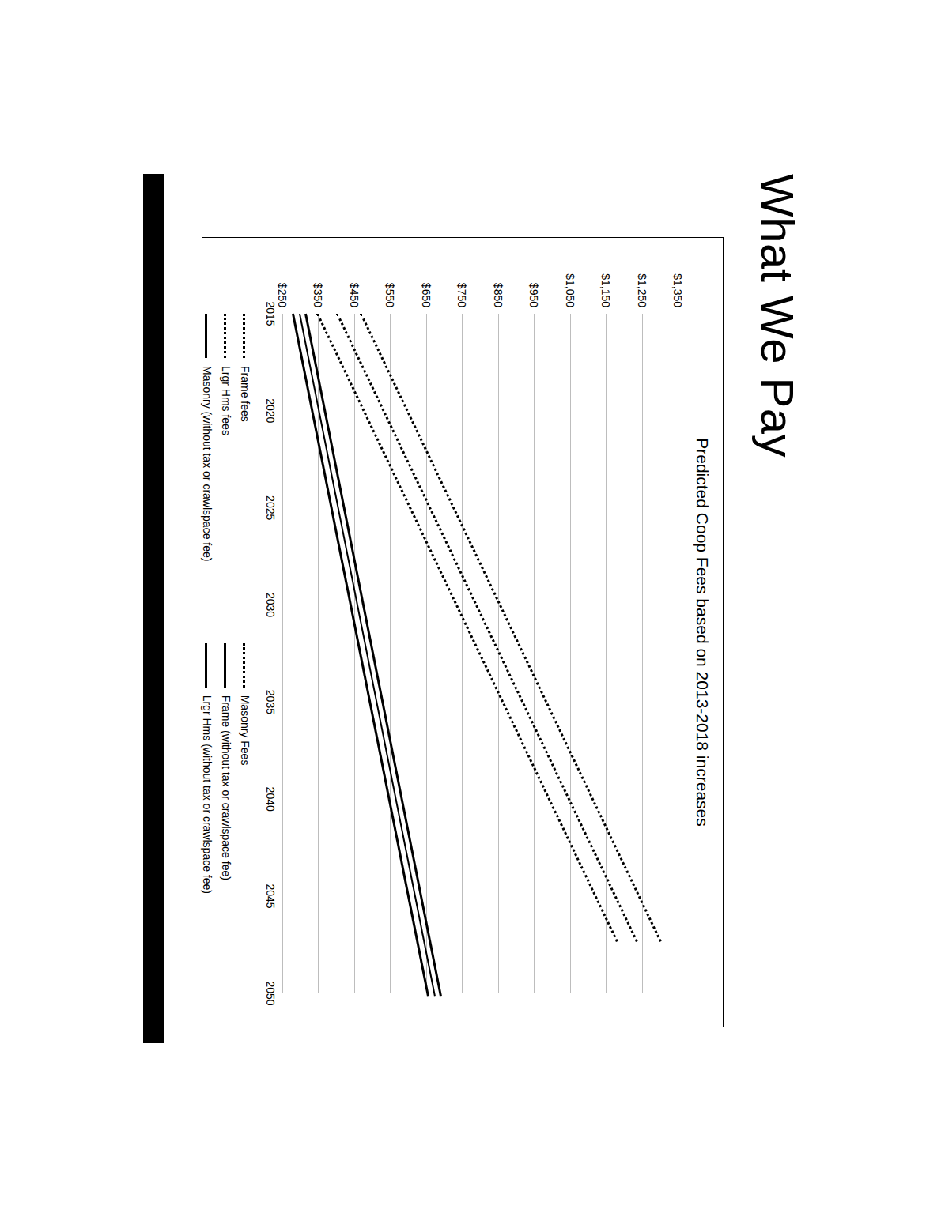What We Pay
Predicted Coop Fees based on 2013-2018 increases
$1,350
$1,250
$1,150
$1,050
$950
$850
$750
$650
$550
$450
$350
$250
2015 2020 2025 2030 2035 2040 2045 2050
Frame fees
Lrgr Hms fees
Masonry (without tax or crawlspace fee)
Masonry Fees
Frame (without tax or crawlspace fee)
Lrgr Hms (without tax or crawlspace fee)